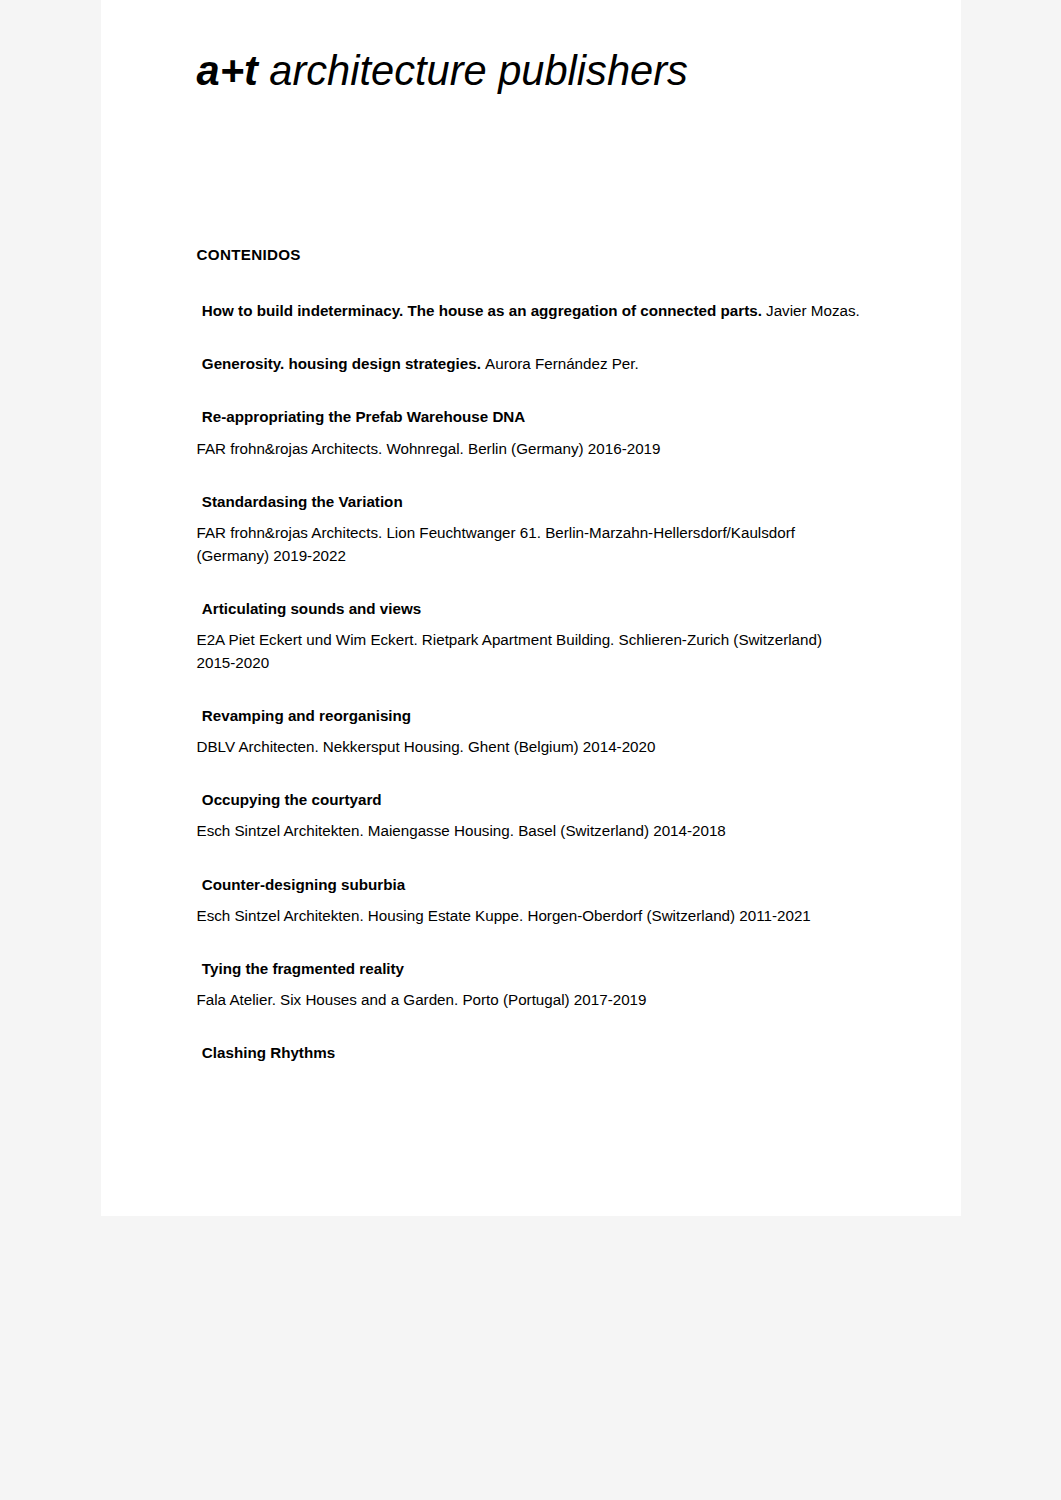a+t architecture publishers
CONTENIDOS
How to build indeterminacy. The house as an aggregation of connected parts. Javier Mozas.
Generosity. housing design strategies. Aurora Fernández Per.
Re-appropriating the Prefab Warehouse DNA
FAR frohn&rojas Architects. Wohnregal. Berlin (Germany) 2016-2019
Standardasing the Variation
FAR frohn&rojas Architects. Lion Feuchtwanger 61. Berlin-Marzahn-Hellersdorf/Kaulsdorf (Germany) 2019-2022
Articulating sounds and views
E2A Piet Eckert und Wim Eckert. Rietpark Apartment Building. Schlieren-Zurich (Switzerland) 2015-2020
Revamping and reorganising
DBLV Architecten. Nekkersput Housing. Ghent (Belgium) 2014-2020
Occupying the courtyard
Esch Sintzel Architekten. Maiengasse Housing. Basel (Switzerland) 2014-2018
Counter-designing suburbia
Esch Sintzel Architekten. Housing Estate Kuppe. Horgen-Oberdorf (Switzerland) 2011-2021
Tying the fragmented reality
Fala Atelier. Six Houses and a Garden. Porto (Portugal) 2017-2019
Clashing Rhythms